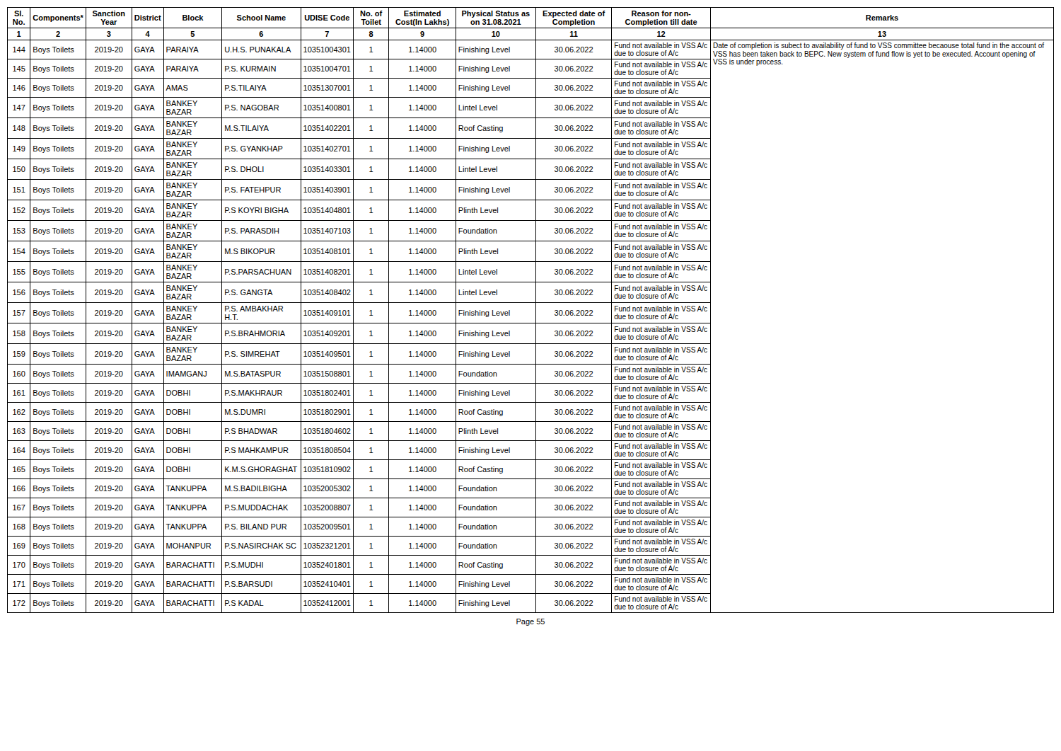| Sl. No. | Components* | Sanction Year | District | Block | School Name | UDISE Code | No. of Toilet | Estimated Cost(In Lakhs) | Physical Status as on 31.08.2021 | Expected date of Completion | Reason for non-Completion till date | Remarks |
| --- | --- | --- | --- | --- | --- | --- | --- | --- | --- | --- | --- | --- |
| 1 | 2 | 3 | 4 | 5 | 6 | 7 | 8 | 9 | 10 | 11 | 12 | 13 |
| 144 | Boys Toilets | 2019-20 | GAYA | PARAIYA | U.H.S. PUNAKALA | 10351004301 | 1 | 1.14000 | Finishing Level | 30.06.2022 | Fund not available in VSS A/c due to closure of A/c | Date of completion is subect to availability of fund to VSS committee becaouse total fund in the account of VSS has been taken back to BEPC. New system of fund flow is yet to be executed. Account opening of VSS is under process. |
| 145 | Boys Toilets | 2019-20 | GAYA | PARAIYA | P.S. KURMAIN | 10351004701 | 1 | 1.14000 | Finishing Level | 30.06.2022 | Fund not available in VSS A/c due to closure of A/c |
| 146 | Boys Toilets | 2019-20 | GAYA | AMAS | P.S.TILAIYA | 10351307001 | 1 | 1.14000 | Finishing Level | 30.06.2022 | Fund not available in VSS A/c due to closure of A/c |
| 147 | Boys Toilets | 2019-20 | GAYA | BANKEY BAZAR | P.S. NAGOBAR | 10351400801 | 1 | 1.14000 | Lintel Level | 30.06.2022 | Fund not available in VSS A/c due to closure of A/c |
| 148 | Boys Toilets | 2019-20 | GAYA | BANKEY BAZAR | M.S.TILAIYA | 10351402201 | 1 | 1.14000 | Roof Casting | 30.06.2022 | Fund not available in VSS A/c due to closure of A/c |
| 149 | Boys Toilets | 2019-20 | GAYA | BANKEY BAZAR | P.S. GYANKHAP | 10351402701 | 1 | 1.14000 | Finishing Level | 30.06.2022 | Fund not available in VSS A/c due to closure of A/c |
| 150 | Boys Toilets | 2019-20 | GAYA | BANKEY BAZAR | P.S. DHOLI | 10351403301 | 1 | 1.14000 | Lintel Level | 30.06.2022 | Fund not available in VSS A/c due to closure of A/c |
| 151 | Boys Toilets | 2019-20 | GAYA | BANKEY BAZAR | P.S. FATEHPUR | 10351403901 | 1 | 1.14000 | Finishing Level | 30.06.2022 | Fund not available in VSS A/c due to closure of A/c |
| 152 | Boys Toilets | 2019-20 | GAYA | BANKEY BAZAR | P.S KOYRI BIGHA | 10351404801 | 1 | 1.14000 | Plinth Level | 30.06.2022 | Fund not available in VSS A/c due to closure of A/c |
| 153 | Boys Toilets | 2019-20 | GAYA | BANKEY BAZAR | P.S. PARASDIH | 10351407103 | 1 | 1.14000 | Foundation | 30.06.2022 | Fund not available in VSS A/c due to closure of A/c |
| 154 | Boys Toilets | 2019-20 | GAYA | BANKEY BAZAR | M.S BIKOPUR | 10351408101 | 1 | 1.14000 | Plinth Level | 30.06.2022 | Fund not available in VSS A/c due to closure of A/c |
| 155 | Boys Toilets | 2019-20 | GAYA | BANKEY BAZAR | P.S.PARSACHUAN | 10351408201 | 1 | 1.14000 | Lintel Level | 30.06.2022 | Fund not available in VSS A/c due to closure of A/c |
| 156 | Boys Toilets | 2019-20 | GAYA | BANKEY BAZAR | P.S. GANGTA | 10351408402 | 1 | 1.14000 | Lintel Level | 30.06.2022 | Fund not available in VSS A/c due to closure of A/c |
| 157 | Boys Toilets | 2019-20 | GAYA | BANKEY BAZAR | P.S. AMBAKHAR H.T. | 10351409101 | 1 | 1.14000 | Finishing Level | 30.06.2022 | Fund not available in VSS A/c due to closure of A/c |
| 158 | Boys Toilets | 2019-20 | GAYA | BANKEY BAZAR | P.S.BRAHMORIA | 10351409201 | 1 | 1.14000 | Finishing Level | 30.06.2022 | Fund not available in VSS A/c due to closure of A/c |
| 159 | Boys Toilets | 2019-20 | GAYA | BANKEY BAZAR | P.S. SIMREHAT | 10351409501 | 1 | 1.14000 | Finishing Level | 30.06.2022 | Fund not available in VSS A/c due to closure of A/c |
| 160 | Boys Toilets | 2019-20 | GAYA | IMAMGANJ | M.S.BATASPUR | 10351508801 | 1 | 1.14000 | Foundation | 30.06.2022 | Fund not available in VSS A/c due to closure of A/c |
| 161 | Boys Toilets | 2019-20 | GAYA | DOBHI | P.S.MAKHRAUR | 10351802401 | 1 | 1.14000 | Finishing Level | 30.06.2022 | Fund not available in VSS A/c due to closure of A/c |
| 162 | Boys Toilets | 2019-20 | GAYA | DOBHI | M.S.DUMRI | 10351802901 | 1 | 1.14000 | Roof Casting | 30.06.2022 | Fund not available in VSS A/c due to closure of A/c |
| 163 | Boys Toilets | 2019-20 | GAYA | DOBHI | P.S BHADWAR | 10351804602 | 1 | 1.14000 | Plinth Level | 30.06.2022 | Fund not available in VSS A/c due to closure of A/c |
| 164 | Boys Toilets | 2019-20 | GAYA | DOBHI | P.S MAHKAMPUR | 10351808504 | 1 | 1.14000 | Finishing Level | 30.06.2022 | Fund not available in VSS A/c due to closure of A/c |
| 165 | Boys Toilets | 2019-20 | GAYA | DOBHI | K.M.S.GHORAGHAT | 10351810902 | 1 | 1.14000 | Roof Casting | 30.06.2022 | Fund not available in VSS A/c due to closure of A/c |
| 166 | Boys Toilets | 2019-20 | GAYA | TANKUPPA | M.S.BADILBIGHA | 10352005302 | 1 | 1.14000 | Foundation | 30.06.2022 | Fund not available in VSS A/c due to closure of A/c |
| 167 | Boys Toilets | 2019-20 | GAYA | TANKUPPA | P.S.MUDDACHAK | 10352008807 | 1 | 1.14000 | Foundation | 30.06.2022 | Fund not available in VSS A/c due to closure of A/c |
| 168 | Boys Toilets | 2019-20 | GAYA | TANKUPPA | P.S. BILAND PUR | 10352009501 | 1 | 1.14000 | Foundation | 30.06.2022 | Fund not available in VSS A/c due to closure of A/c |
| 169 | Boys Toilets | 2019-20 | GAYA | MOHANPUR | P.S.NASIRCHAK SC | 10352321201 | 1 | 1.14000 | Foundation | 30.06.2022 | Fund not available in VSS A/c due to closure of A/c |
| 170 | Boys Toilets | 2019-20 | GAYA | BARACHATTI | P.S.MUDHI | 10352401801 | 1 | 1.14000 | Roof Casting | 30.06.2022 | Fund not available in VSS A/c due to closure of A/c |
| 171 | Boys Toilets | 2019-20 | GAYA | BARACHATTI | P.S.BARSUDI | 10352410401 | 1 | 1.14000 | Finishing Level | 30.06.2022 | Fund not available in VSS A/c due to closure of A/c |
| 172 | Boys Toilets | 2019-20 | GAYA | BARACHATTI | P.S KADAL | 10352412001 | 1 | 1.14000 | Finishing Level | 30.06.2022 | Fund not available in VSS A/c due to closure of A/c |
Page 55